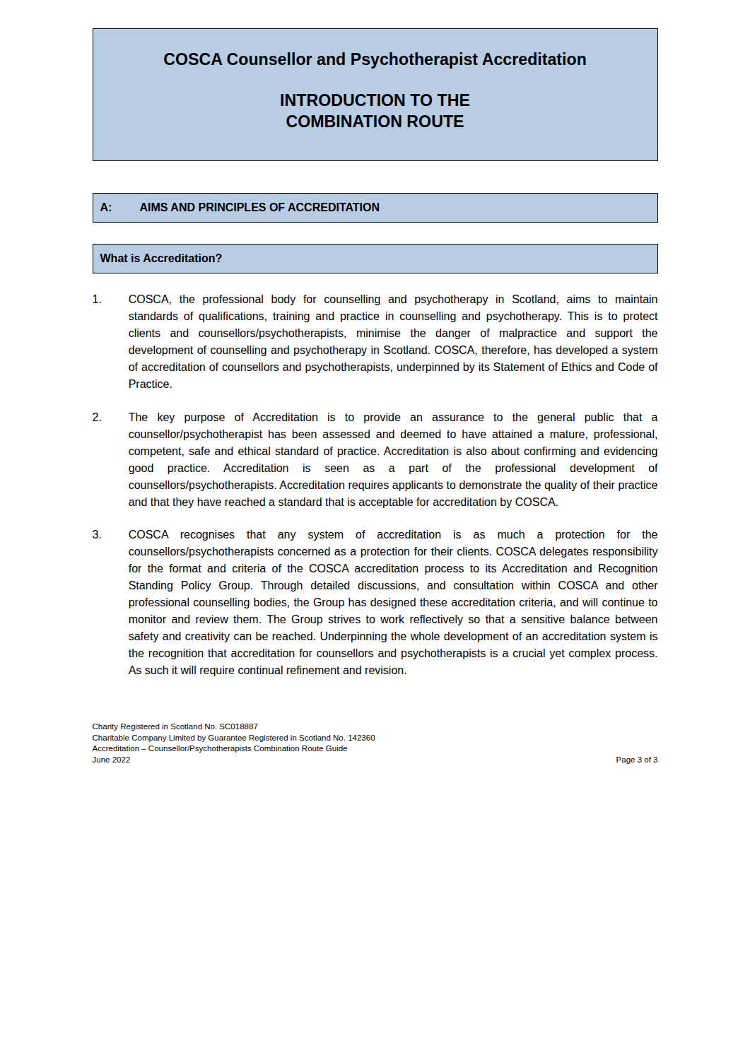COSCA Counsellor and Psychotherapist Accreditation
INTRODUCTION TO THE
COMBINATION ROUTE
A: AIMS AND PRINCIPLES OF ACCREDITATION
What is Accreditation?
COSCA, the professional body for counselling and psychotherapy in Scotland, aims to maintain standards of qualifications, training and practice in counselling and psychotherapy. This is to protect clients and counsellors/psychotherapists, minimise the danger of malpractice and support the development of counselling and psychotherapy in Scotland. COSCA, therefore, has developed a system of accreditation of counsellors and psychotherapists, underpinned by its Statement of Ethics and Code of Practice.
The key purpose of Accreditation is to provide an assurance to the general public that a counsellor/psychotherapist has been assessed and deemed to have attained a mature, professional, competent, safe and ethical standard of practice. Accreditation is also about confirming and evidencing good practice. Accreditation is seen as a part of the professional development of counsellors/psychotherapists. Accreditation requires applicants to demonstrate the quality of their practice and that they have reached a standard that is acceptable for accreditation by COSCA.
COSCA recognises that any system of accreditation is as much a protection for the counsellors/psychotherapists concerned as a protection for their clients. COSCA delegates responsibility for the format and criteria of the COSCA accreditation process to its Accreditation and Recognition Standing Policy Group. Through detailed discussions, and consultation within COSCA and other professional counselling bodies, the Group has designed these accreditation criteria, and will continue to monitor and review them. The Group strives to work reflectively so that a sensitive balance between safety and creativity can be reached. Underpinning the whole development of an accreditation system is the recognition that accreditation for counsellors and psychotherapists is a crucial yet complex process. As such it will require continual refinement and revision.
Charity Registered in Scotland No. SC018887
Charitable Company Limited by Guarantee Registered in Scotland No. 142360
Accreditation – Counsellor/Psychotherapists Combination Route Guide
June 2022 Page 3 of 3